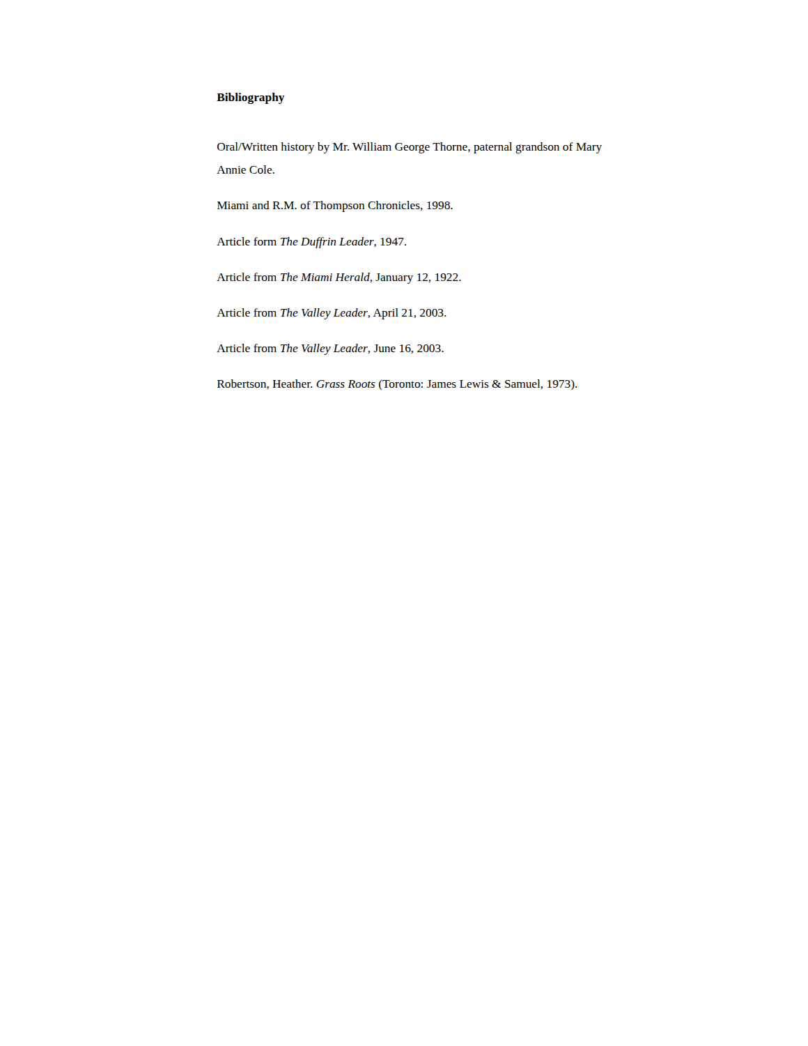Bibliography
Oral/Written history by Mr. William George Thorne, paternal grandson of Mary Annie Cole.
Miami and R.M. of Thompson Chronicles, 1998.
Article form The Duffrin Leader, 1947.
Article from The Miami Herald, January 12, 1922.
Article from The Valley Leader, April 21, 2003.
Article from The Valley Leader, June 16, 2003.
Robertson, Heather. Grass Roots (Toronto: James Lewis & Samuel, 1973).